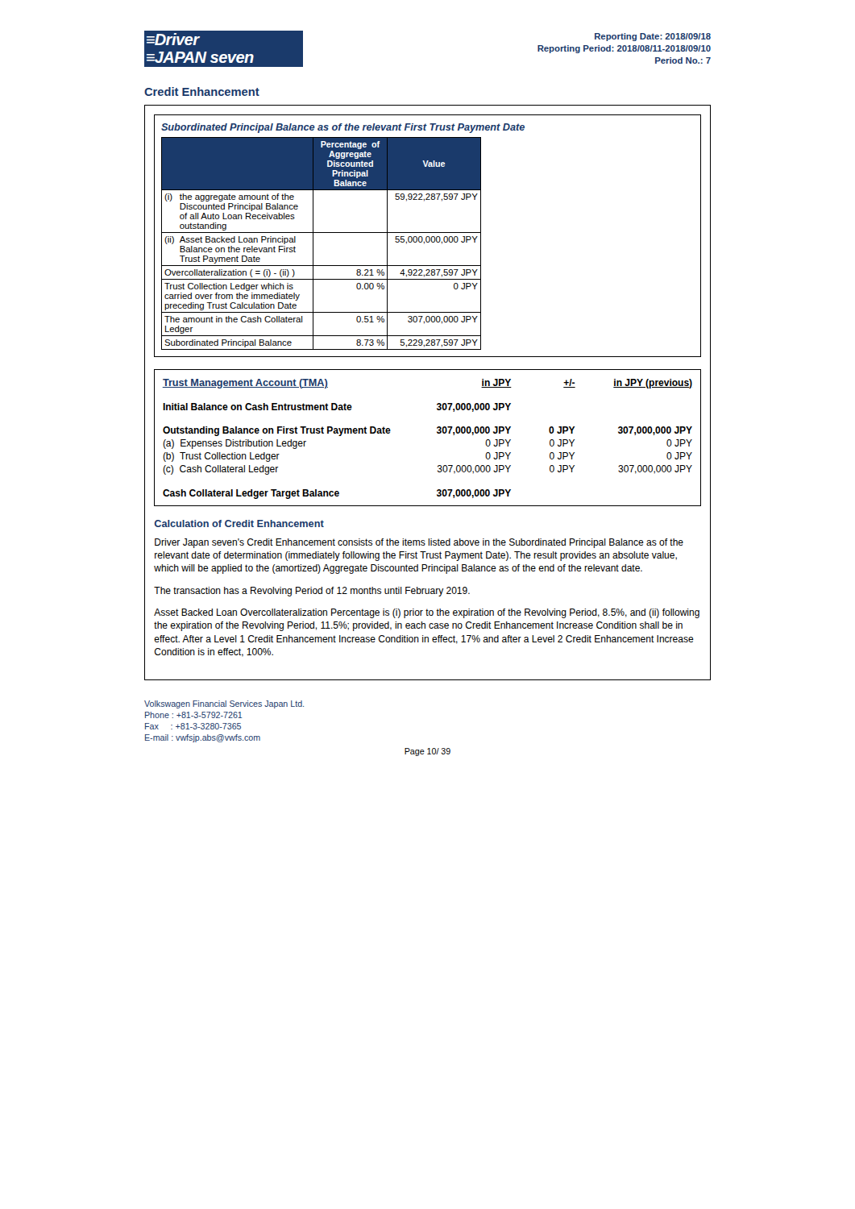≡Driver
≡JAPAN seven
Reporting Date: 2018/09/18
Reporting Period: 2018/08/11-2018/09/10
Period No.: 7
Credit Enhancement
Subordinated Principal Balance as of the relevant First Trust Payment Date
| | Percentage of Aggregate Discounted Principal Balance | Value |
| --- | --- | --- |
| (i) the aggregate amount of the Discounted Principal Balance of all Auto Loan Receivables outstanding | | 59,922,287,597 JPY |
| (ii) Asset Backed Loan Principal Balance on the relevant First Trust Payment Date | | 55,000,000,000 JPY |
| Overcollateralization ( = (i) - (ii) ) | 8.21 % | 4,922,287,597 JPY |
| Trust Collection Ledger which is carried over from the immediately preceding Trust Calculation Date | 0.00 % | 0 JPY |
| The amount in the Cash Collateral Ledger | 0.51 % | 307,000,000 JPY |
| Subordinated Principal Balance | 8.73 % | 5,229,287,597 JPY |
| Trust Management Account (TMA) | in JPY | +/- | in JPY (previous) |
| Initial Balance on Cash Entrustment Date | 307,000,000 JPY | | |
| Outstanding Balance on First Trust Payment Date | 307,000,000 JPY | 0 JPY | 307,000,000 JPY |
| (a) Expenses Distribution Ledger | 0 JPY | 0 JPY | 0 JPY |
| (b) Trust Collection Ledger | 0 JPY | 0 JPY | 0 JPY |
| (c) Cash Collateral Ledger | 307,000,000 JPY | 0 JPY | 307,000,000 JPY |
| Cash Collateral Ledger Target Balance | 307,000,000 JPY | | |
Calculation of Credit Enhancement
Driver Japan seven's Credit Enhancement consists of the items listed above in the Subordinated Principal Balance as of the relevant date of determination (immediately following the First Trust Payment Date). The result provides an absolute value, which will be applied to the (amortized) Aggregate Discounted Principal Balance as of the end of the relevant date.
The transaction has a Revolving Period of 12 months until February 2019.
Asset Backed Loan Overcollateralization Percentage is (i) prior to the expiration of the Revolving Period, 8.5%, and (ii) following the expiration of the Revolving Period, 11.5%; provided, in each case no Credit Enhancement Increase Condition shall be in effect. After a Level 1 Credit Enhancement Increase Condition in effect, 17% and after a Level 2 Credit Enhancement Increase Condition is in effect, 100%.
Volkswagen Financial Services Japan Ltd.
Phone : +81-3-5792-7261
Fax : +81-3-3280-7365
E-mail : vwfsjp.abs@vwfs.com
Page 10/ 39